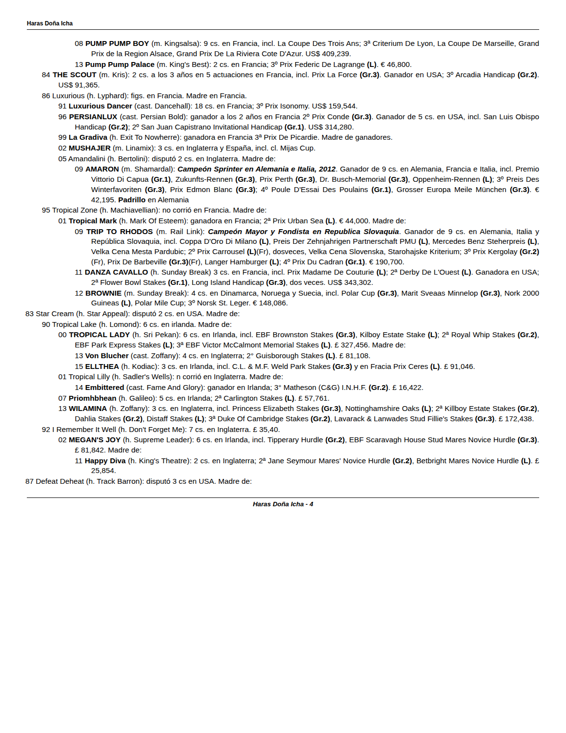Haras Doña Icha
08 PUMP PUMP BOY (m. Kingsalsa): 9 cs. en Francia, incl. La Coupe Des Trois Ans; 3ª Criterium De Lyon, La Coupe De Marseille, Grand Prix de la Region Alsace, Grand Prix De La Riviera Cote D'Azur. US$ 409,239.
13 Pump Pump Palace (m. King's Best): 2 cs. en Francia; 3º Prix Federic De Lagrange (L). € 46,800.
84 THE SCOUT (m. Kris): 2 cs. a los 3 años en 5 actuaciones en Francia, incl. Prix La Force (Gr.3). Ganador en USA; 3º Arcadia Handicap (Gr.2). US$ 91,365.
86 Luxurious (h. Lyphard): figs. en Francia. Madre en Francia.
91 Luxurious Dancer (cast. Dancehall): 18 cs. en Francia; 3º Prix Isonomy. US$ 159,544.
96 PERSIANLUX (cast. Persian Bold): ganador a los 2 años en Francia 2º Prix Conde (Gr.3). Ganador de 5 cs. en USA, incl. San Luis Obispo Handicap (Gr.2); 2º San Juan Capistrano Invitational Handicap (Gr.1). US$ 314,280.
99 La Gradiva (h. Exit To Nowherre): ganadora en Francia 3ª Prix De Picardie. Madre de ganadores.
02 MUSHAJER (m. Linamix): 3 cs. en Inglaterra y España, incl. cl. Mijas Cup.
05 Amandalini (h. Bertolini): disputó 2 cs. en Inglaterra. Madre de:
09 AMARON (m. Shamardal): Campeón Sprinter en Alemania e Italia, 2012. Ganador de 9 cs. en Alemania, Francia e Italia, incl. Premio Vittorio Di Capua (Gr.1), Zukunfts-Rennen (Gr.3), Prix Perth (Gr.3), Dr. Busch-Memorial (Gr.3), Oppenheim-Rennen (L); 3º Preis Des Winterfavoriten (Gr.3), Prix Edmon Blanc (Gr.3); 4º Poule D'Essai Des Poulains (Gr.1), Grosser Europa Meile München (Gr.3). € 42,195. Padrillo en Alemania
95 Tropical Zone (h. Machiavellian): no corrió en Francia. Madre de:
01 Tropical Mark (h. Mark Of Esteem): ganadora en Francia; 2ª Prix Urban Sea (L). € 44,000. Madre de:
09 TRIP TO RHODOS (m. Rail Link): Campeón Mayor y Fondista en Republica Slovaquia. Ganador de 9 cs. en Alemania, Italia y República Slovaquia, incl. Coppa D'Oro Di Milano (L), Preis Der Zehnjahrigen Partnerschaft PMU (L), Mercedes Benz Steherpreis (L), Velka Cena Mesta Pardubic; 2º Prix Carrousel (L)(Fr), dosveces, Velka Cena Slovenska, Starohajske Kriterium; 3º Prix Kergolay (Gr.2)(Fr), Prix De Barbeville (Gr.3)(Fr), Langer Hamburger (L); 4º Prix Du Cadran (Gr.1). € 190,700.
11 DANZA CAVALLO (h. Sunday Break) 3 cs. en Francia, incl. Prix Madame De Couturie (L); 2ª Derby De L'Ouest (L). Ganadora en USA; 2ª Flower Bowl Stakes (Gr.1), Long Island Handicap (Gr.3), dos veces. US$ 343,302.
12 BROWNIE (m. Sunday Break): 4 cs. en Dinamarca, Noruega y Suecia, incl. Polar Cup (Gr.3), Marit Sveaas Minnelop (Gr.3), Nork 2000 Guineas (L), Polar Mile Cup; 3º Norsk St. Leger. € 148,086.
83 Star Cream (h. Star Appeal): disputó 2 cs. en USA. Madre de:
90 Tropical Lake (h. Lomond): 6 cs. en irlanda. Madre de:
00 TROPICAL LADY (h. Sri Pekan): 6 cs. en Irlanda, incl. EBF Brownston Stakes (Gr.3), Kilboy Estate Stake (L); 2ª Royal Whip Stakes (Gr.2), EBF Park Express Stakes (L); 3ª EBF Victor McCalmont Memorial Stakes (L). £ 327,456. Madre de:
13 Von Blucher (cast. Zoffany): 4 cs. en Inglaterra; 2° Guisborough Stakes (L). £ 81,108.
15 ELLTHEA (h. Kodiac): 3 cs. en Irlanda, incl. C.L. & M.F. Weld Park Stakes (Gr.3) y en Fracia Prix Ceres (L). £ 91,046.
01 Tropical Lilly (h. Sadler's Wells): n corrió en Inglaterra. Madre de:
14 Embittered (cast. Fame And Glory): ganador en Irlanda; 3° Matheson (C&G) I.N.H.F. (Gr.2). £ 16,422.
07 Priomhbhean (h. Galileo): 5 cs. en Irlanda; 2ª Carlington Stakes (L). £ 57,761.
13 WILAMINA (h. Zoffany): 3 cs. en Inglaterra, incl. Princess Elizabeth Stakes (Gr.3), Nottinghamshire Oaks (L); 2ª Killboy Estate Stakes (Gr.2), Dahlia Stakes (Gr.2), Distaff Stakes (L); 3ª Duke Of Cambridge Stakes (Gr.2), Lavarack & Lanwades Stud Fillie's Stakes (Gr.3). £ 172,438.
92 I Remember It Well (h. Don't Forget Me): 7 cs. en Inglaterra. £ 35,40.
02 MEGAN'S JOY (h. Supreme Leader): 6 cs. en Irlanda, incl. Tipperary Hurdle (Gr.2), EBF Scaravagh House Stud Mares Novice Hurdle (Gr.3). £ 81,842. Madre de:
11 Happy Diva (h. King's Theatre): 2 cs. en Inglaterra; 2ª Jane Seymour Mares' Novice Hurdle (Gr.2), Betbright Mares Novice Hurdle (L). £ 25,854.
87 Defeat Deheat (h. Track Barron): disputó 3 cs en USA. Madre de:
Haras Doña Icha - 4